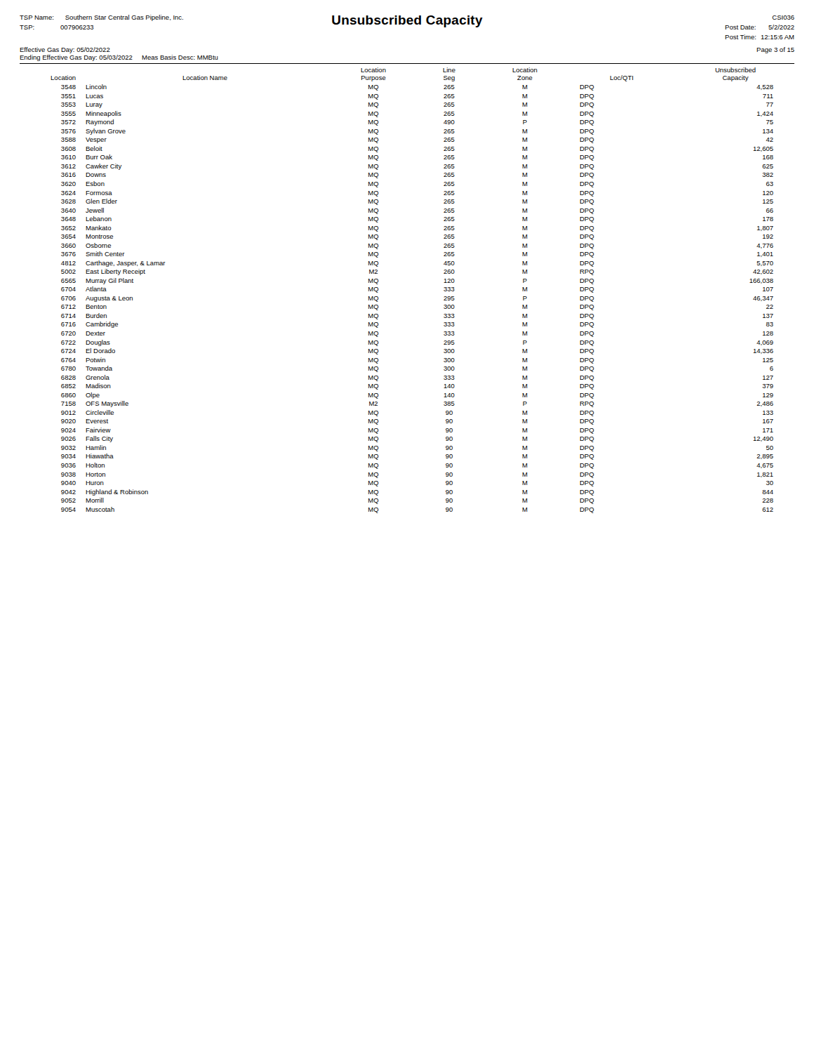| TSP Name: Southern Star Central Gas Pipeline, Inc. TSP: 007906233 | Unsubscribed Capacity | CSI036 / Post Date: / 5/2/2022 / / Post Time: / 12:15:6 AM / |
| Effective Gas Day: 05/02/2022 | Page 3 of 15 |
| Ending Effective Gas Day: 05/03/2022 Meas Basis Desc: MMBtu | |
| Location | Location Name | Location Purpose | Line Seg | Location Zone | Loc/QTI | Unsubscribed Capacity |
| --- | --- | --- | --- | --- | --- | --- |
| 3548 | Lincoln | MQ | 265 | M | DPQ | 4,528 |
| 3551 | Lucas | MQ | 265 | M | DPQ | 711 |
| 3553 | Luray | MQ | 265 | M | DPQ | 77 |
| 3555 | Minneapolis | MQ | 265 | M | DPQ | 1,424 |
| 3572 | Raymond | MQ | 490 | P | DPQ | 75 |
| 3576 | Sylvan Grove | MQ | 265 | M | DPQ | 134 |
| 3588 | Vesper | MQ | 265 | M | DPQ | 42 |
| 3608 | Beloit | MQ | 265 | M | DPQ | 12,605 |
| 3610 | Burr Oak | MQ | 265 | M | DPQ | 168 |
| 3612 | Cawker City | MQ | 265 | M | DPQ | 625 |
| 3616 | Downs | MQ | 265 | M | DPQ | 382 |
| 3620 | Esbon | MQ | 265 | M | DPQ | 63 |
| 3624 | Formosa | MQ | 265 | M | DPQ | 120 |
| 3628 | Glen Elder | MQ | 265 | M | DPQ | 125 |
| 3640 | Jewell | MQ | 265 | M | DPQ | 66 |
| 3648 | Lebanon | MQ | 265 | M | DPQ | 178 |
| 3652 | Mankato | MQ | 265 | M | DPQ | 1,807 |
| 3654 | Montrose | MQ | 265 | M | DPQ | 192 |
| 3660 | Osborne | MQ | 265 | M | DPQ | 4,776 |
| 3676 | Smith Center | MQ | 265 | M | DPQ | 1,401 |
| 4812 | Carthage, Jasper, & Lamar | MQ | 450 | M | DPQ | 5,570 |
| 5002 | East Liberty Receipt | M2 | 260 | M | RPQ | 42,602 |
| 6565 | Murray Gil Plant | MQ | 120 | P | DPQ | 166,038 |
| 6704 | Atlanta | MQ | 333 | M | DPQ | 107 |
| 6706 | Augusta & Leon | MQ | 295 | P | DPQ | 46,347 |
| 6712 | Benton | MQ | 300 | M | DPQ | 22 |
| 6714 | Burden | MQ | 333 | M | DPQ | 137 |
| 6716 | Cambridge | MQ | 333 | M | DPQ | 83 |
| 6720 | Dexter | MQ | 333 | M | DPQ | 128 |
| 6722 | Douglas | MQ | 295 | P | DPQ | 4,069 |
| 6724 | El Dorado | MQ | 300 | M | DPQ | 14,336 |
| 6764 | Potwin | MQ | 300 | M | DPQ | 125 |
| 6780 | Towanda | MQ | 300 | M | DPQ | 6 |
| 6828 | Grenola | MQ | 333 | M | DPQ | 127 |
| 6852 | Madison | MQ | 140 | M | DPQ | 379 |
| 6860 | Olpe | MQ | 140 | M | DPQ | 129 |
| 7158 | OFS Maysville | M2 | 385 | P | RPQ | 2,486 |
| 9012 | Circleville | MQ | 90 | M | DPQ | 133 |
| 9020 | Everest | MQ | 90 | M | DPQ | 167 |
| 9024 | Fairview | MQ | 90 | M | DPQ | 171 |
| 9026 | Falls City | MQ | 90 | M | DPQ | 12,490 |
| 9032 | Hamlin | MQ | 90 | M | DPQ | 50 |
| 9034 | Hiawatha | MQ | 90 | M | DPQ | 2,895 |
| 9036 | Holton | MQ | 90 | M | DPQ | 4,675 |
| 9038 | Horton | MQ | 90 | M | DPQ | 1,821 |
| 9040 | Huron | MQ | 90 | M | DPQ | 30 |
| 9042 | Highland & Robinson | MQ | 90 | M | DPQ | 844 |
| 9052 | Morrill | MQ | 90 | M | DPQ | 228 |
| 9054 | Muscotah | MQ | 90 | M | DPQ | 612 |